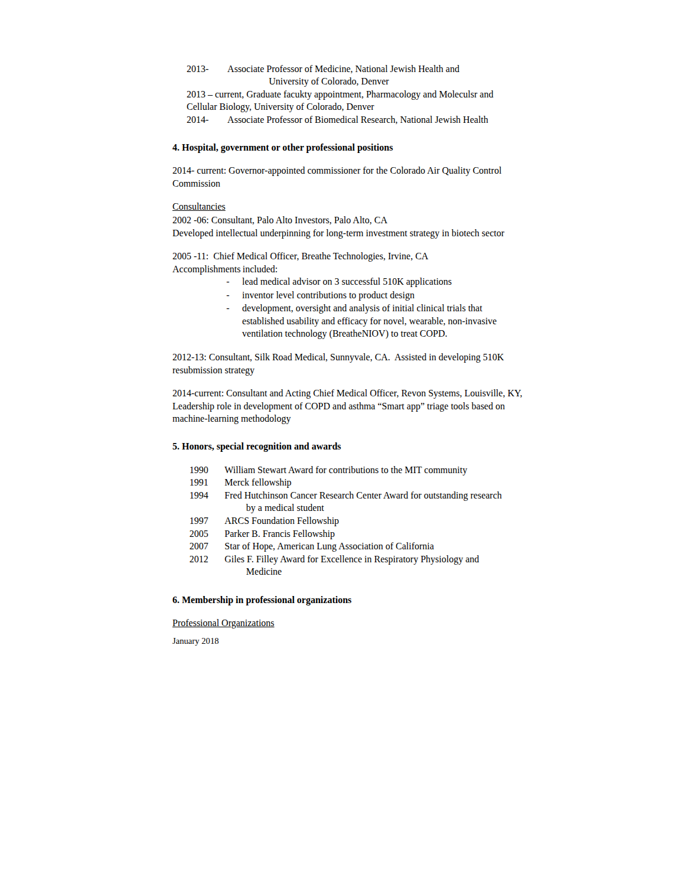2013-Associate Professor of Medicine, National Jewish Health and University of Colorado, Denver
2013 – current, Graduate facukty appointment, Pharmacology and Moleculsr and Cellular Biology, University of Colorado, Denver
2014-Associate Professor of Biomedical Research, National Jewish Health
4. Hospital, government or other professional positions
2014- current: Governor-appointed commissioner for the Colorado Air Quality Control Commission
Consultancies
2002 -06: Consultant, Palo Alto Investors, Palo Alto, CA
Developed intellectual underpinning for long-term investment strategy in biotech sector
2005 -11: Chief Medical Officer, Breathe Technologies, Irvine, CA
Accomplishments included:
lead medical advisor on 3 successful 510K applications
inventor level contributions to product design
development, oversight and analysis of initial clinical trials that established usability and efficacy for novel, wearable, non-invasive ventilation technology (BreatheNIOV) to treat COPD.
2012-13: Consultant, Silk Road Medical, Sunnyvale, CA. Assisted in developing 510K resubmission strategy
2014-current: Consultant and Acting Chief Medical Officer, Revon Systems, Louisville, KY, Leadership role in development of COPD and asthma “Smart app” triage tools based on machine-learning methodology
5. Honors, special recognition and awards
1990 William Stewart Award for contributions to the MIT community
1991 Merck fellowship
1994 Fred Hutchinson Cancer Research Center Award for outstanding research by a medical student
1997 ARCS Foundation Fellowship
2005 Parker B. Francis Fellowship
2007 Star of Hope, American Lung Association of California
2012 Giles F. Filley Award for Excellence in Respiratory Physiology and Medicine
6. Membership in professional organizations
Professional Organizations
January 2018